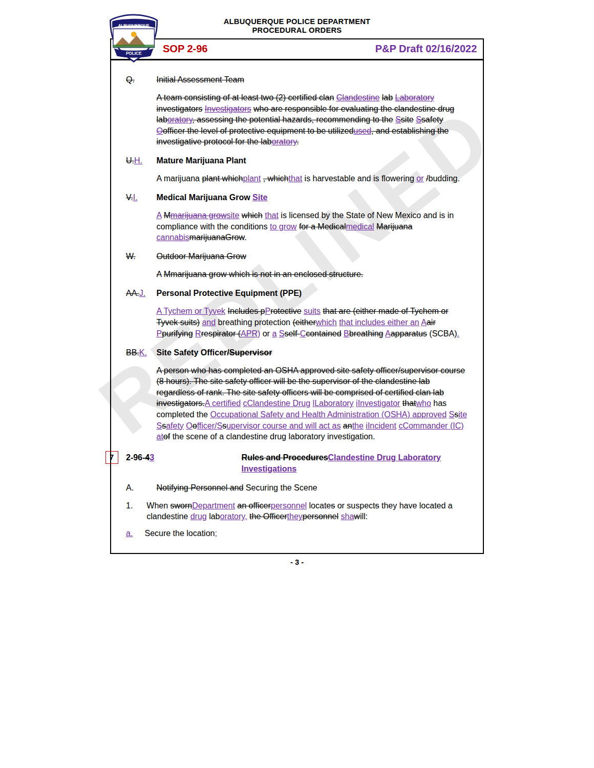REDLINED
ALBUQUERQUE POLICE
ALBUQUERQUE POLICE DEPARTMENT
PROCEDURAL ORDERS
SOP 2-96 P&P Draft 02/16/2022
Q.
Initial Assessment Team
A team consisting of at least two (2) certified clan Clandestine lab Laboratory investigators Investigators who are responsible for evaluating the clandestine drug lab oratory, assessing the potential hazards, recommending to the Ssite Ssafety Oofficer the level of protective equipment to be utilized used, and establishing the investigative protocol for the lab oratory.
U. H.
Mature Marijuana Plant
A marijuana plant which plant , which that is harvestable and is flowering or /budding.
V. I.
Medical Marijuana Grow Site
A Mmarijuana grow site which that is licensed by the State of New Mexico and is in compliance with the conditions to grow for a Medical medical Marijuana cannabis marijuana Grow.
W.
Outdoor Marijuana Grow
A Mmarijuana grow which is not in an enclosed structure.
AA. J.
Personal Protective Equipment (PPE)
A Tychem or Tyvek Includes p Protective suits that are (either made of Tychem or Tyvek suits) and breathing protection (either which that includes either an Aair Ppurifying Rrespirator (APR) or a Sself-Ccontained Bbreathing Aapparatus (SCBA).
BB. K.
Site Safety Officer/Supervisor
A person who has completed an OSHA approved site safety officer/supervisor course (8 hours). The site safety officer will be the supervisor of the clandestine lab regardless of rank. The site safety officers will be comprised of certified clan lab investigators. A certified cClandestine Drug lLaboratory iInvestigator that who has completed the Occupational Safety and Health Administration (OSHA) approved Ssite Ssafety Oofficer/Ssupervisor course and will act as an the iIncident cCommander (IC) at of the scene of a clandestine drug laboratory investigation.
7
2-96-43
Rules and Procedures Clandestine Drug Laboratory Investigations
A.
Notifying Personnel and Securing the Scene
1.
When sworn Department an officer personnel locates or suspects they have located a clandestine drug laboratory, the Officer they personnel sha will:
a.
Secure the location;
- 3 -